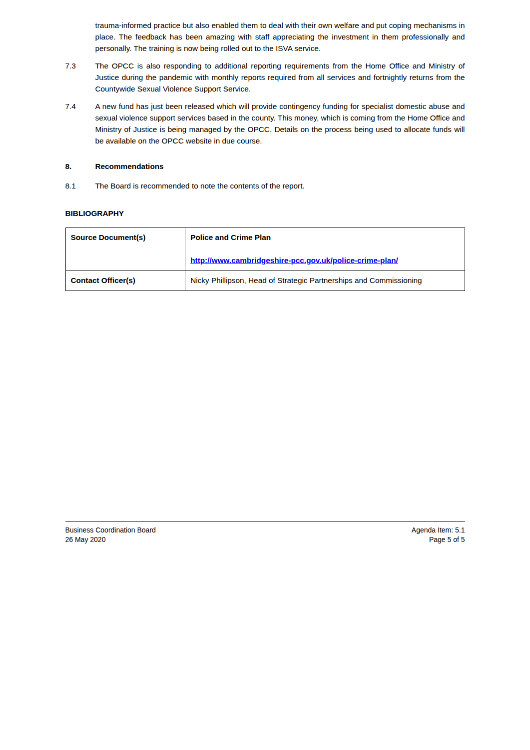trauma-informed practice but also enabled them to deal with their own welfare and put coping mechanisms in place. The feedback has been amazing with staff appreciating the investment in them professionally and personally. The training is now being rolled out to the ISVA service.
7.3 The OPCC is also responding to additional reporting requirements from the Home Office and Ministry of Justice during the pandemic with monthly reports required from all services and fortnightly returns from the Countywide Sexual Violence Support Service.
7.4 A new fund has just been released which will provide contingency funding for specialist domestic abuse and sexual violence support services based in the county. This money, which is coming from the Home Office and Ministry of Justice is being managed by the OPCC. Details on the process being used to allocate funds will be available on the OPCC website in due course.
8. Recommendations
8.1 The Board is recommended to note the contents of the report.
BIBLIOGRAPHY
| Source Document(s) | Police and Crime Plan http://www.cambridgeshire-pcc.gov.uk/police-crime-plan/ |
| Contact Officer(s) | Nicky Phillipson, Head of Strategic Partnerships and Commissioning |
Business Coordination Board
26 May 2020
Agenda Item: 5.1
Page 5 of 5